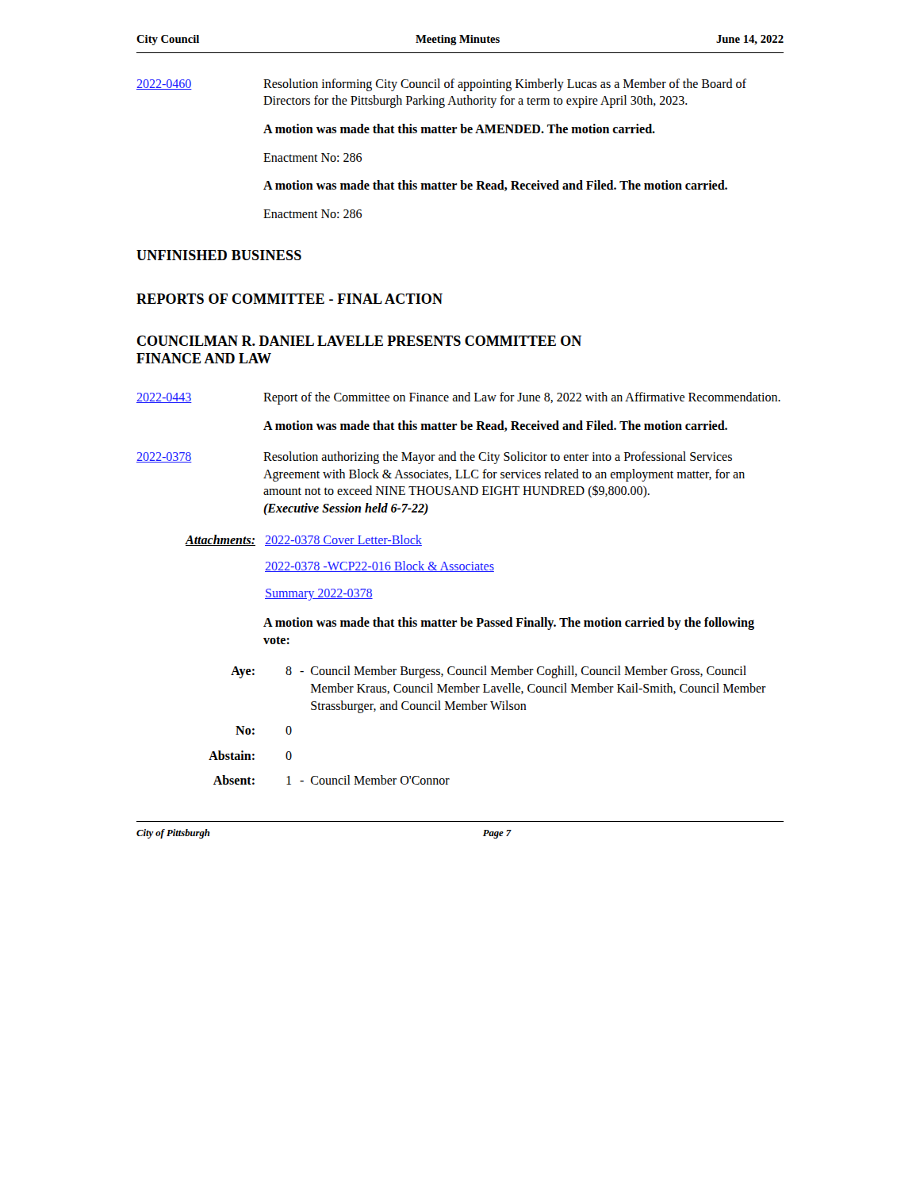City Council
Meeting Minutes
June 14, 2022
2022-0460
Resolution informing City Council of appointing Kimberly Lucas as a Member of the Board of Directors for the Pittsburgh Parking Authority for a term to expire April 30th, 2023.
A motion was made that this matter be AMENDED. The motion carried.
Enactment No: 286
A motion was made that this matter be Read, Received and Filed. The motion carried.
Enactment No: 286
UNFINISHED BUSINESS
REPORTS OF COMMITTEE - FINAL ACTION
COUNCILMAN R. DANIEL LAVELLE PRESENTS COMMITTEE ON
FINANCE AND LAW
2022-0443
Report of the Committee on Finance and Law for June 8, 2022 with an Affirmative Recommendation.
A motion was made that this matter be Read, Received and Filed. The motion carried.
2022-0378
Resolution authorizing the Mayor and the City Solicitor to enter into a Professional Services Agreement with Block & Associates, LLC for services related to an employment matter, for an amount not to exceed NINE THOUSAND EIGHT HUNDRED ($9,800.00).
(Executive Session held 6-7-22)
Attachments:
2022-0378 Cover Letter-Block 2022-0378 -WCP22-016 Block & Associates Summary 2022-0378
A motion was made that this matter be Passed Finally. The motion carried by the following vote:
Aye:
8
-
Council Member Burgess, Council Member Coghill, Council Member Gross, Council Member Kraus, Council Member Lavelle, Council Member Kail-Smith, Council Member Strassburger, and Council Member Wilson
No:
0
Abstain:
0
Absent:
1
-
Council Member O'Connor
City of Pittsburgh
Page 7